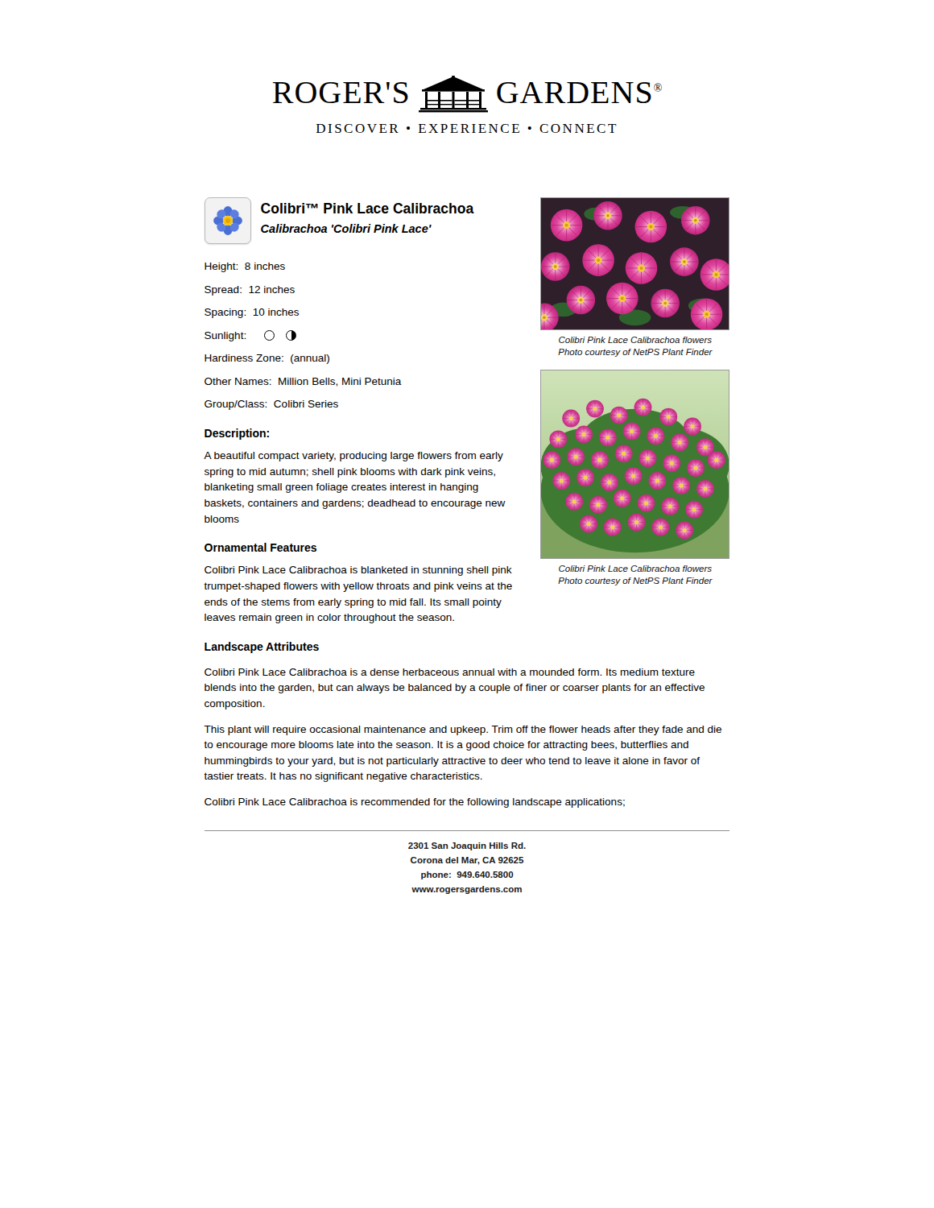ROGER'S GARDENS®
DISCOVER • EXPERIENCE • CONNECT
Colibri™ Pink Lace Calibrachoa
Calibrachoa 'Colibri Pink Lace'
Height: 8 inches
Spread: 12 inches
Spacing: 10 inches
Sunlight:
Hardiness Zone: (annual)
Other Names: Million Bells, Mini Petunia
Group/Class: Colibri Series
Description:
A beautiful compact variety, producing large flowers from early spring to mid autumn; shell pink blooms with dark pink veins, blanketing small green foliage creates interest in hanging baskets, containers and gardens; deadhead to encourage new blooms
Ornamental Features
Colibri Pink Lace Calibrachoa is blanketed in stunning shell pink trumpet-shaped flowers with yellow throats and pink veins at the ends of the stems from early spring to mid fall. Its small pointy leaves remain green in color throughout the season.
Landscape Attributes
Colibri Pink Lace Calibrachoa flowers
Photo courtesy of NetPS Plant Finder
Colibri Pink Lace Calibrachoa flowers
Photo courtesy of NetPS Plant Finder
Colibri Pink Lace Calibrachoa is a dense herbaceous annual with a mounded form. Its medium texture blends into the garden, but can always be balanced by a couple of finer or coarser plants for an effective composition.
This plant will require occasional maintenance and upkeep. Trim off the flower heads after they fade and die to encourage more blooms late into the season. It is a good choice for attracting bees, butterflies and hummingbirds to your yard, but is not particularly attractive to deer who tend to leave it alone in favor of tastier treats. It has no significant negative characteristics.
Colibri Pink Lace Calibrachoa is recommended for the following landscape applications;
2301 San Joaquin Hills Rd.
Corona del Mar, CA 92625
phone: 949.640.5800
www.rogersgardens.com